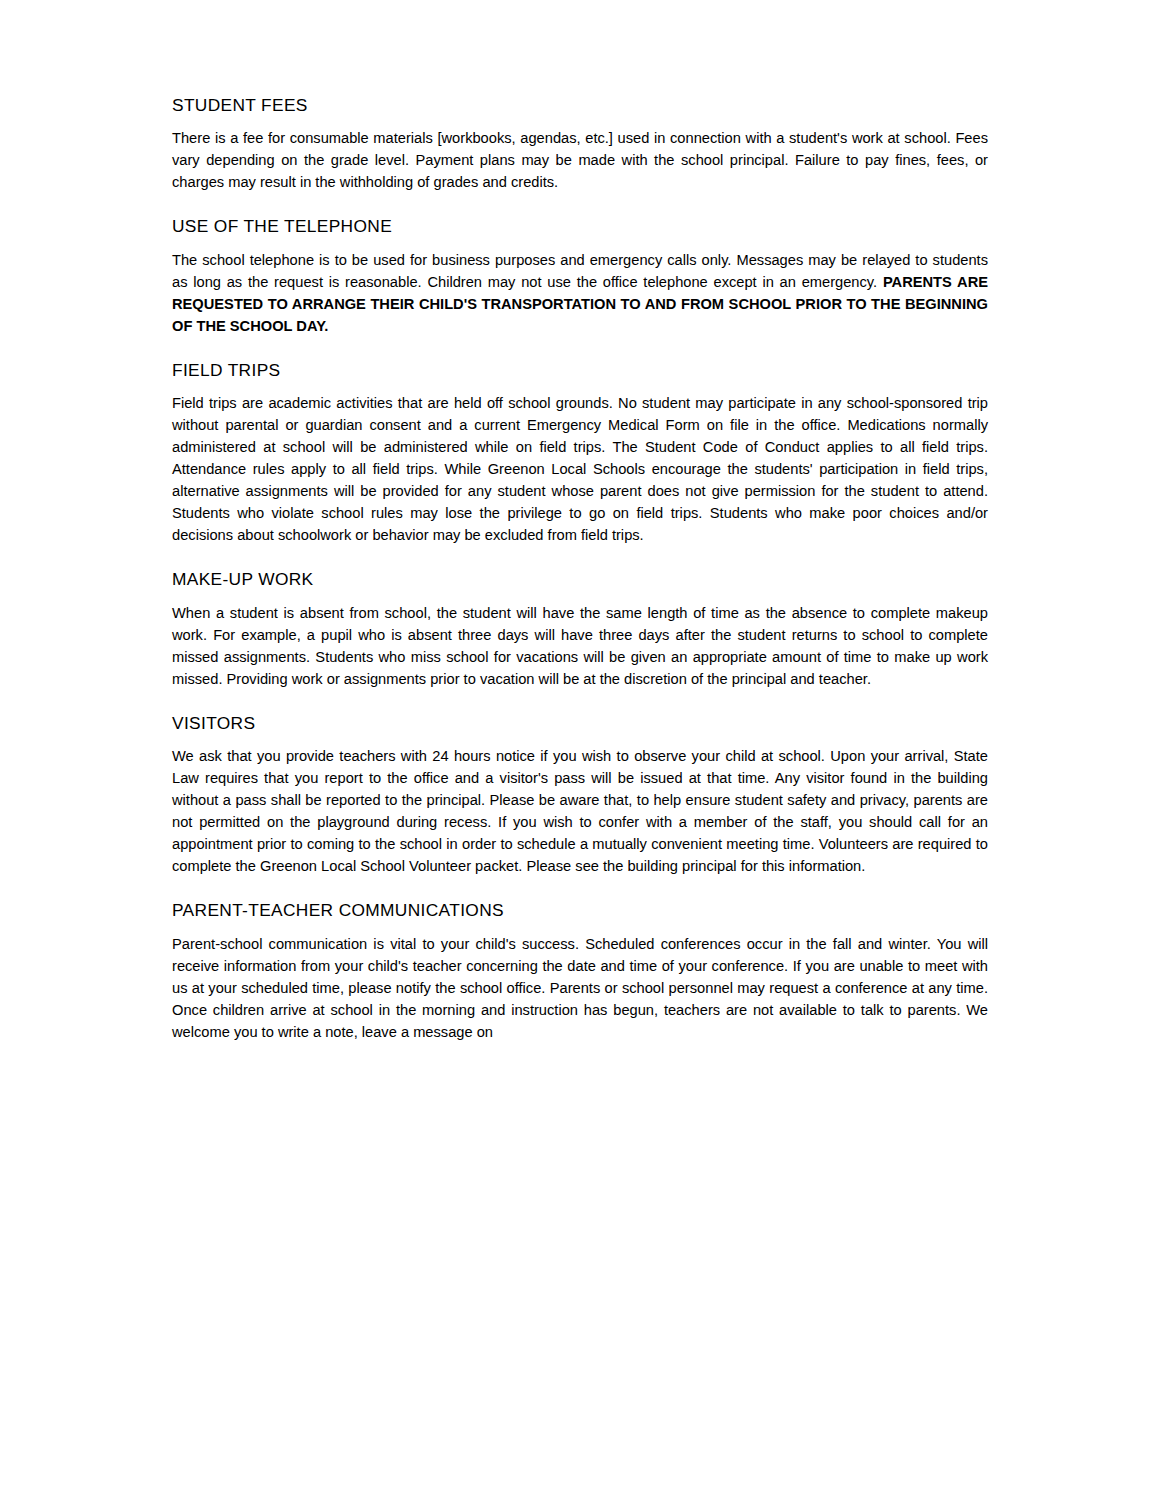STUDENT FEES
There is a fee for consumable materials [workbooks, agendas, etc.] used in connection with a student's work at school. Fees vary depending on the grade level. Payment plans may be made with the school principal. Failure to pay fines, fees, or charges may result in the withholding of grades and credits.
USE OF THE TELEPHONE
The school telephone is to be used for business purposes and emergency calls only. Messages may be relayed to students as long as the request is reasonable. Children may not use the office telephone except in an emergency. PARENTS ARE REQUESTED TO ARRANGE THEIR CHILD'S TRANSPORTATION TO AND FROM SCHOOL PRIOR TO THE BEGINNING OF THE SCHOOL DAY.
FIELD TRIPS
Field trips are academic activities that are held off school grounds. No student may participate in any school-sponsored trip without parental or guardian consent and a current Emergency Medical Form on file in the office. Medications normally administered at school will be administered while on field trips. The Student Code of Conduct applies to all field trips. Attendance rules apply to all field trips. While Greenon Local Schools encourage the students' participation in field trips, alternative assignments will be provided for any student whose parent does not give permission for the student to attend. Students who violate school rules may lose the privilege to go on field trips. Students who make poor choices and/or decisions about schoolwork or behavior may be excluded from field trips.
MAKE-UP WORK
When a student is absent from school, the student will have the same length of time as the absence to complete makeup work. For example, a pupil who is absent three days will have three days after the student returns to school to complete missed assignments. Students who miss school for vacations will be given an appropriate amount of time to make up work missed. Providing work or assignments prior to vacation will be at the discretion of the principal and teacher.
VISITORS
We ask that you provide teachers with 24 hours notice if you wish to observe your child at school. Upon your arrival, State Law requires that you report to the office and a visitor's pass will be issued at that time. Any visitor found in the building without a pass shall be reported to the principal. Please be aware that, to help ensure student safety and privacy, parents are not permitted on the playground during recess. If you wish to confer with a member of the staff, you should call for an appointment prior to coming to the school in order to schedule a mutually convenient meeting time. Volunteers are required to complete the Greenon Local School Volunteer packet. Please see the building principal for this information.
PARENT-TEACHER COMMUNICATIONS
Parent-school communication is vital to your child's success. Scheduled conferences occur in the fall and winter. You will receive information from your child's teacher concerning the date and time of your conference. If you are unable to meet with us at your scheduled time, please notify the school office. Parents or school personnel may request a conference at any time. Once children arrive at school in the morning and instruction has begun, teachers are not available to talk to parents. We welcome you to write a note, leave a message on